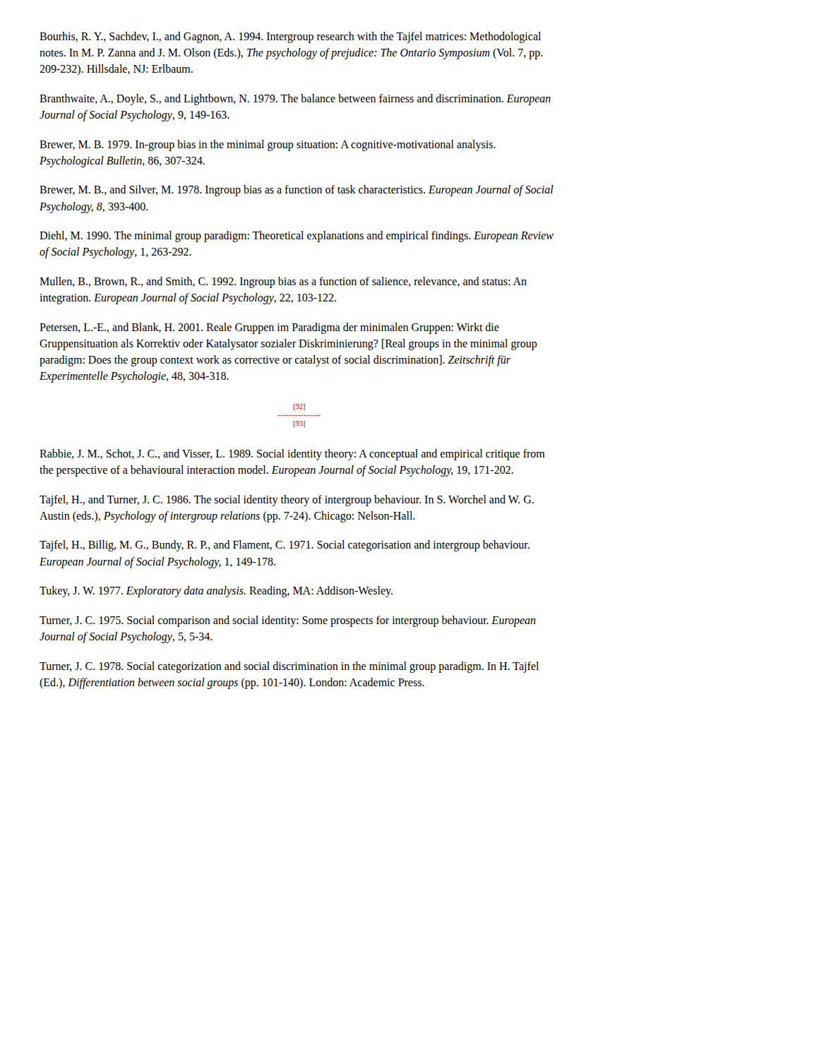Bourhis, R. Y., Sachdev, I., and Gagnon, A. 1994. Intergroup research with the Tajfel matrices: Methodological notes. In M. P. Zanna and J. M. Olson (Eds.), The psychology of prejudice: The Ontario Symposium (Vol. 7, pp. 209-232). Hillsdale, NJ: Erlbaum.
Branthwaite, A., Doyle, S., and Lightbown, N. 1979. The balance between fairness and discrimination. European Journal of Social Psychology, 9, 149-163.
Brewer, M. B. 1979. In-group bias in the minimal group situation: A cognitive-motivational analysis. Psychological Bulletin, 86, 307-324.
Brewer, M. B., and Silver, M. 1978. Ingroup bias as a function of task characteristics. European Journal of Social Psychology, 8, 393-400.
Diehl, M. 1990. The minimal group paradigm: Theoretical explanations and empirical findings. European Review of Social Psychology, 1, 263-292.
Mullen, B., Brown, R., and Smith, C. 1992. Ingroup bias as a function of salience, relevance, and status: An integration. European Journal of Social Psychology, 22, 103-122.
Petersen, L.-E., and Blank, H. 2001. Reale Gruppen im Paradigma der minimalen Gruppen: Wirkt die Gruppensituation als Korrektiv oder Katalysator sozialer Diskriminierung? [Real groups in the minimal group paradigm: Does the group context work as corrective or catalyst of social discrimination]. Zeitschrift für Experimentelle Psychologie, 48, 304-318.
[92] --------------- [93]
Rabbie, J. M., Schot, J. C., and Visser, L. 1989. Social identity theory: A conceptual and empirical critique from the perspective of a behavioural interaction model. European Journal of Social Psychology, 19, 171-202.
Tajfel, H., and Turner, J. C. 1986. The social identity theory of intergroup behaviour. In S. Worchel and W. G. Austin (eds.), Psychology of intergroup relations (pp. 7-24). Chicago: Nelson-Hall.
Tajfel, H., Billig, M. G., Bundy, R. P., and Flament, C. 1971. Social categorisation and intergroup behaviour. European Journal of Social Psychology, 1, 149-178.
Tukey, J. W. 1977. Exploratory data analysis. Reading, MA: Addison-Wesley.
Turner, J. C. 1975. Social comparison and social identity: Some prospects for intergroup behaviour. European Journal of Social Psychology, 5, 5-34.
Turner, J. C. 1978. Social categorization and social discrimination in the minimal group paradigm. In H. Tajfel (Ed.), Differentiation between social groups (pp. 101-140). London: Academic Press.